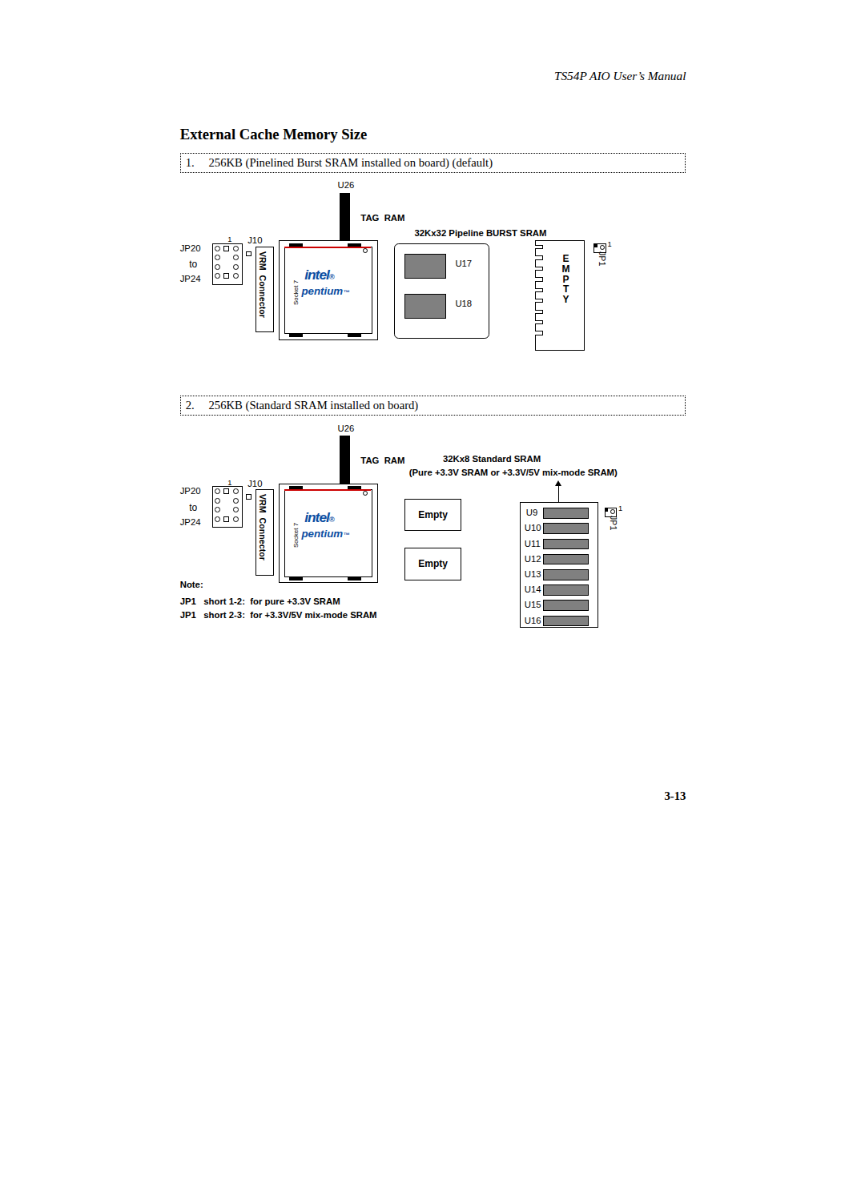TS54P AIO User’s Manual
External Cache Memory Size
1. 256KB (Pinelined Burst SRAM installed on board) (default)
U26
TAG RAM
32Kx32 Pipeline BURST SRAM
JP20
to
JP24
1
J10
VRM Connector
intel®
pentium™
Socket 7
U17
U18
E
M
P
T
Y
1
JP1
2. 256KB (Standard SRAM installed on board)
U26
TAG RAM
32Kx8 Standard SRAM
(Pure +3.3V SRAM or +3.3V/5V mix-mode SRAM)
JP20
to
JP24
1
J10
VRM Connector
intel®
pentium™
Socket 7
Empty
Empty
U9
U10
U11
U12
U13
U14
U15
U16
1
JP1
Note:
JP1 short 1-2: for pure +3.3V SRAM
JP1 short 2-3: for +3.3V/5V mix-mode SRAM
3-13